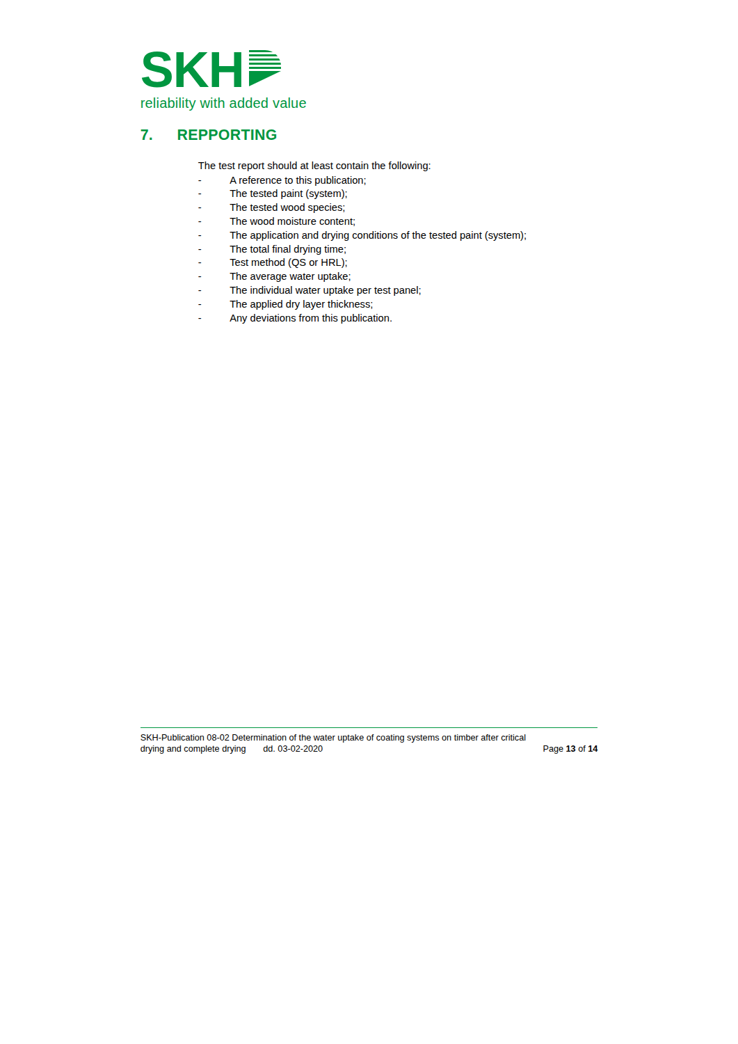SKH
reliability with added value
7. REPPORTING
The test report should at least contain the following:
A reference to this publication;
The tested paint (system);
The tested wood species;
The wood moisture content;
The application and drying conditions of the tested paint (system);
The total final drying time;
Test method (QS or HRL);
The average water uptake;
The individual water uptake per test panel;
The applied dry layer thickness;
Any deviations from this publication.
SKH-Publication 08-02 Determination of the water uptake of coating systems on timber after critical drying and complete drying dd. 03-02-2020
Page 13 of 14